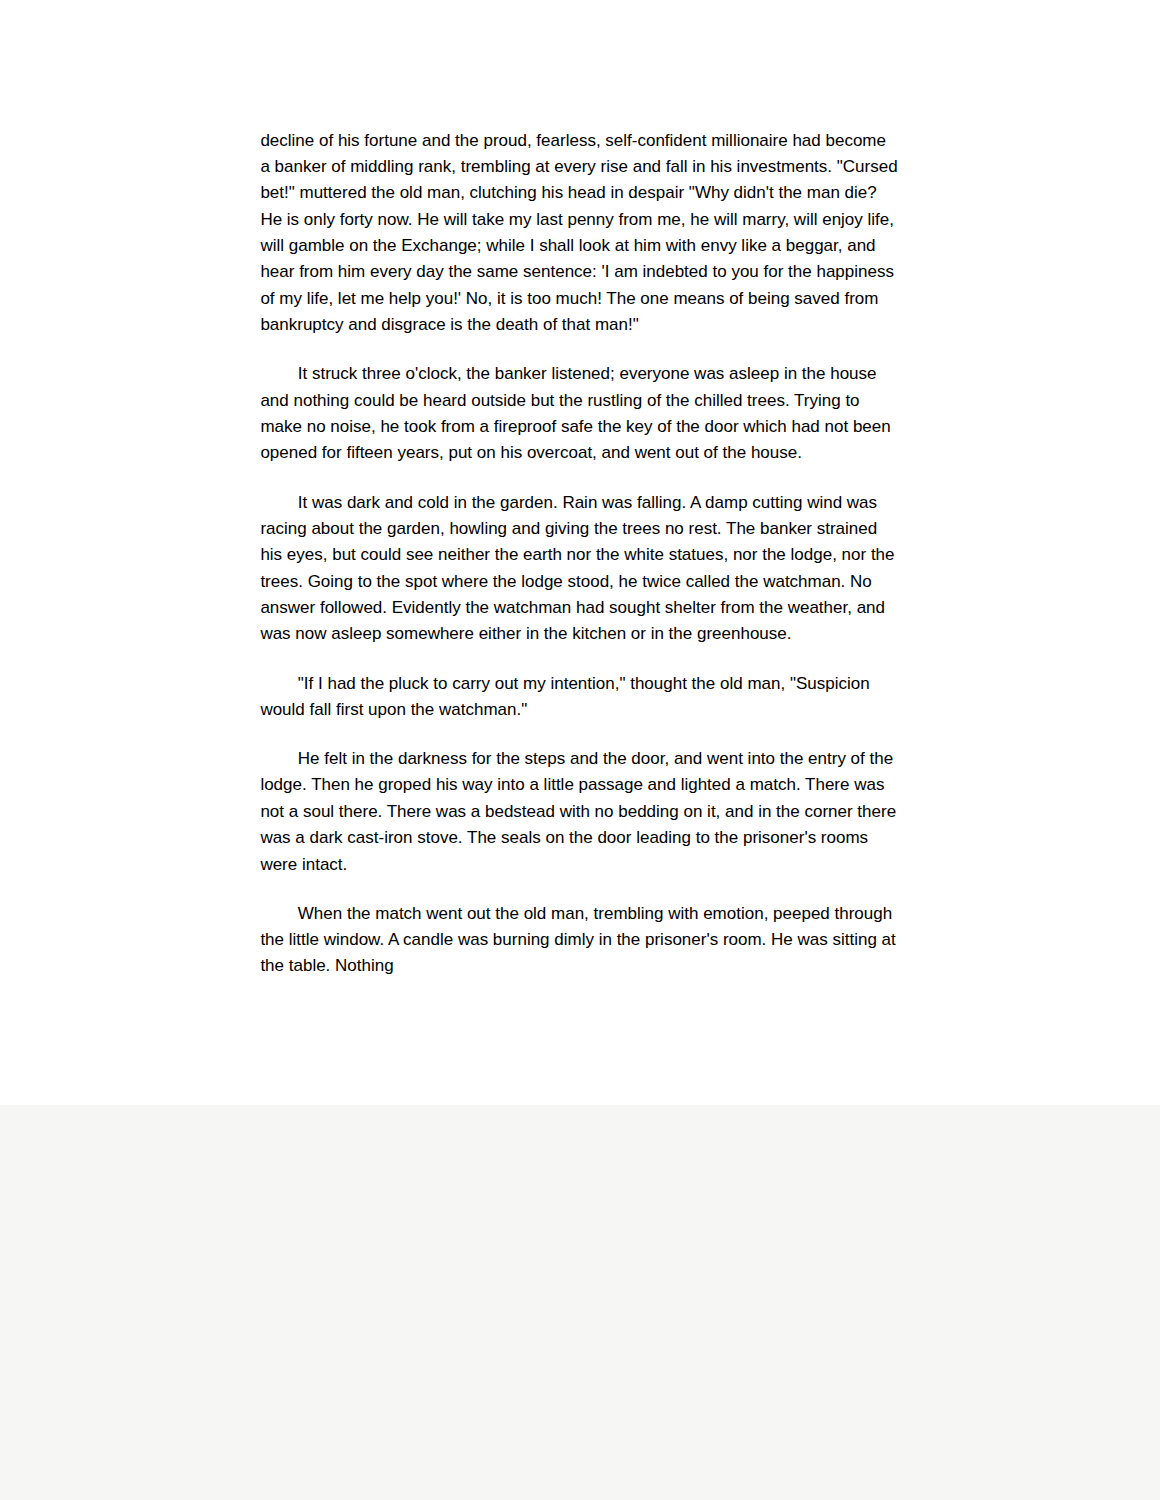decline of his fortune and the proud, fearless, self-confident millionaire had become a banker of middling rank, trembling at every rise and fall in his investments. "Cursed bet!" muttered the old man, clutching his head in despair "Why didn't the man die? He is only forty now. He will take my last penny from me, he will marry, will enjoy life, will gamble on the Exchange; while I shall look at him with envy like a beggar, and hear from him every day the same sentence: 'I am indebted to you for the happiness of my life, let me help you!' No, it is too much! The one means of being saved from bankruptcy and disgrace is the death of that man!"
It struck three o'clock, the banker listened; everyone was asleep in the house and nothing could be heard outside but the rustling of the chilled trees. Trying to make no noise, he took from a fireproof safe the key of the door which had not been opened for fifteen years, put on his overcoat, and went out of the house.
It was dark and cold in the garden. Rain was falling. A damp cutting wind was racing about the garden, howling and giving the trees no rest. The banker strained his eyes, but could see neither the earth nor the white statues, nor the lodge, nor the trees. Going to the spot where the lodge stood, he twice called the watchman. No answer followed. Evidently the watchman had sought shelter from the weather, and was now asleep somewhere either in the kitchen or in the greenhouse.
"If I had the pluck to carry out my intention," thought the old man, "Suspicion would fall first upon the watchman."
He felt in the darkness for the steps and the door, and went into the entry of the lodge. Then he groped his way into a little passage and lighted a match. There was not a soul there. There was a bedstead with no bedding on it, and in the corner there was a dark cast-iron stove. The seals on the door leading to the prisoner's rooms were intact.
When the match went out the old man, trembling with emotion, peeped through the little window. A candle was burning dimly in the prisoner's room. He was sitting at the table. Nothing